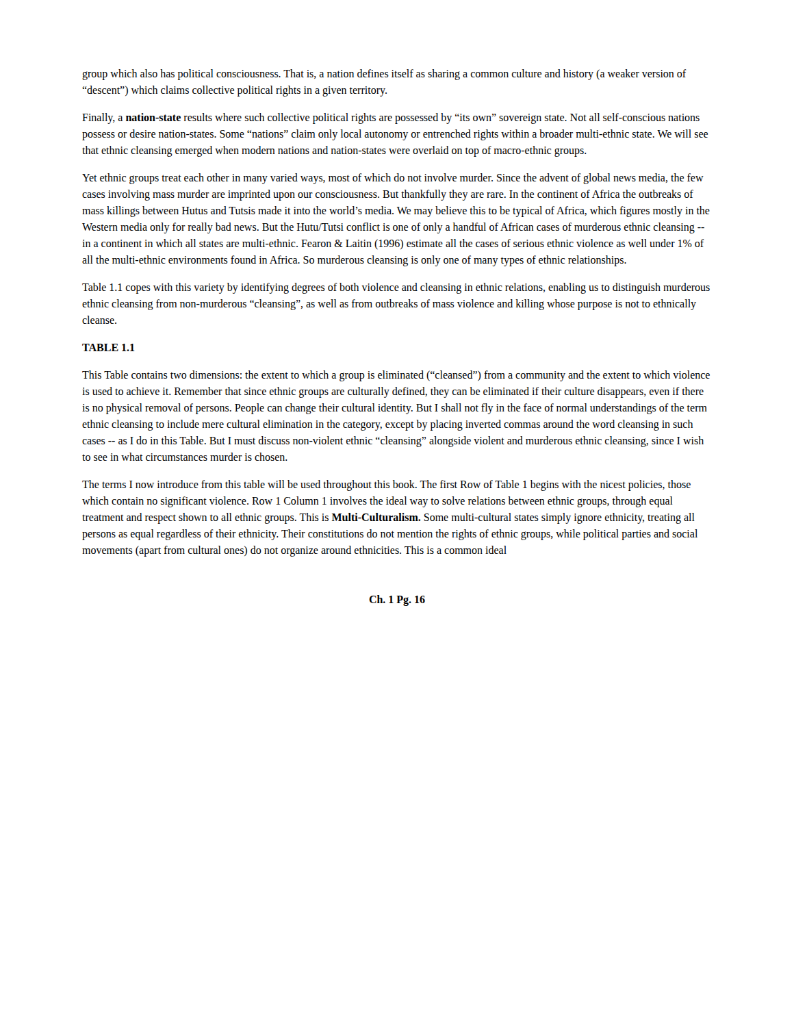group which also has political consciousness. That is, a nation defines itself as sharing a common culture and history (a weaker version of “descent”) which claims collective political rights in a given territory.
Finally, a nation-state results where such collective political rights are possessed by “its own” sovereign state. Not all self-conscious nations possess or desire nation-states. Some “nations” claim only local autonomy or entrenched rights within a broader multi-ethnic state. We will see that ethnic cleansing emerged when modern nations and nation-states were overlaid on top of macro-ethnic groups.
Yet ethnic groups treat each other in many varied ways, most of which do not involve murder. Since the advent of global news media, the few cases involving mass murder are imprinted upon our consciousness. But thankfully they are rare. In the continent of Africa the outbreaks of mass killings between Hutus and Tutsis made it into the world’s media. We may believe this to be typical of Africa, which figures mostly in the Western media only for really bad news. But the Hutu/Tutsi conflict is one of only a handful of African cases of murderous ethnic cleansing -- in a continent in which all states are multi-ethnic. Fearon & Laitin (1996) estimate all the cases of serious ethnic violence as well under 1% of all the multi-ethnic environments found in Africa. So murderous cleansing is only one of many types of ethnic relationships.
Table 1.1 copes with this variety by identifying degrees of both violence and cleansing in ethnic relations, enabling us to distinguish murderous ethnic cleansing from non-murderous “cleansing”, as well as from outbreaks of mass violence and killing whose purpose is not to ethnically cleanse.
TABLE 1.1
This Table contains two dimensions: the extent to which a group is eliminated (“cleansed”) from a community and the extent to which violence is used to achieve it. Remember that since ethnic groups are culturally defined, they can be eliminated if their culture disappears, even if there is no physical removal of persons. People can change their cultural identity. But I shall not fly in the face of normal understandings of the term ethnic cleansing to include mere cultural elimination in the category, except by placing inverted commas around the word cleansing in such cases -- as I do in this Table. But I must discuss non-violent ethnic “cleansing” alongside violent and murderous ethnic cleansing, since I wish to see in what circumstances murder is chosen.
The terms I now introduce from this table will be used throughout this book. The first Row of Table 1 begins with the nicest policies, those which contain no significant violence. Row 1 Column 1 involves the ideal way to solve relations between ethnic groups, through equal treatment and respect shown to all ethnic groups. This is Multi-Culturalism. Some multi-cultural states simply ignore ethnicity, treating all persons as equal regardless of their ethnicity. Their constitutions do not mention the rights of ethnic groups, while political parties and social movements (apart from cultural ones) do not organize around ethnicities. This is a common ideal
Ch. 1 Pg. 16